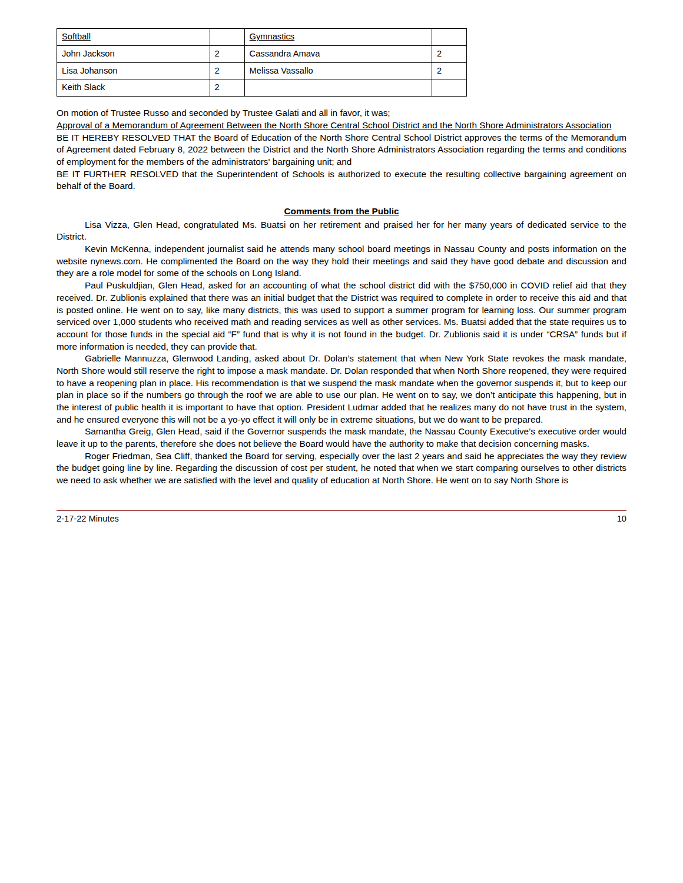| Softball | | Gymnastics | |
| John Jackson | 2 | Cassandra Amava | 2 |
| Lisa Johanson | 2 | Melissa Vassallo | 2 |
| Keith Slack | 2 | | |
On motion of Trustee Russo and seconded by Trustee Galati and all in favor, it was;
Approval of a Memorandum of Agreement Between the North Shore Central School District and the North Shore Administrators Association
BE IT HEREBY RESOLVED THAT the Board of Education of the North Shore Central School District approves the terms of the Memorandum of Agreement dated February 8, 2022 between the District and the North Shore Administrators Association regarding the terms and conditions of employment for the members of the administrators' bargaining unit; and
BE IT FURTHER RESOLVED that the Superintendent of Schools is authorized to execute the resulting collective bargaining agreement on behalf of the Board.
Comments from the Public
Lisa Vizza, Glen Head, congratulated Ms. Buatsi on her retirement and praised her for her many years of dedicated service to the District.
Kevin McKenna, independent journalist said he attends many school board meetings in Nassau County and posts information on the website nynews.com. He complimented the Board on the way they hold their meetings and said they have good debate and discussion and they are a role model for some of the schools on Long Island.
Paul Puskuldjian, Glen Head, asked for an accounting of what the school district did with the $750,000 in COVID relief aid that they received. Dr. Zublionis explained that there was an initial budget that the District was required to complete in order to receive this aid and that is posted online. He went on to say, like many districts, this was used to support a summer program for learning loss. Our summer program serviced over 1,000 students who received math and reading services as well as other services. Ms. Buatsi added that the state requires us to account for those funds in the special aid “F” fund that is why it is not found in the budget. Dr. Zublionis said it is under “CRSA” funds but if more information is needed, they can provide that.
Gabrielle Mannuzza, Glenwood Landing, asked about Dr. Dolan’s statement that when New York State revokes the mask mandate, North Shore would still reserve the right to impose a mask mandate. Dr. Dolan responded that when North Shore reopened, they were required to have a reopening plan in place. His recommendation is that we suspend the mask mandate when the governor suspends it, but to keep our plan in place so if the numbers go through the roof we are able to use our plan. He went on to say, we don’t anticipate this happening, but in the interest of public health it is important to have that option. President Ludmar added that he realizes many do not have trust in the system, and he ensured everyone this will not be a yo-yo effect it will only be in extreme situations, but we do want to be prepared.
Samantha Greig, Glen Head, said if the Governor suspends the mask mandate, the Nassau County Executive’s executive order would leave it up to the parents, therefore she does not believe the Board would have the authority to make that decision concerning masks.
Roger Friedman, Sea Cliff, thanked the Board for serving, especially over the last 2 years and said he appreciates the way they review the budget going line by line. Regarding the discussion of cost per student, he noted that when we start comparing ourselves to other districts we need to ask whether we are satisfied with the level and quality of education at North Shore. He went on to say North Shore is
2-17-22 Minutes 10